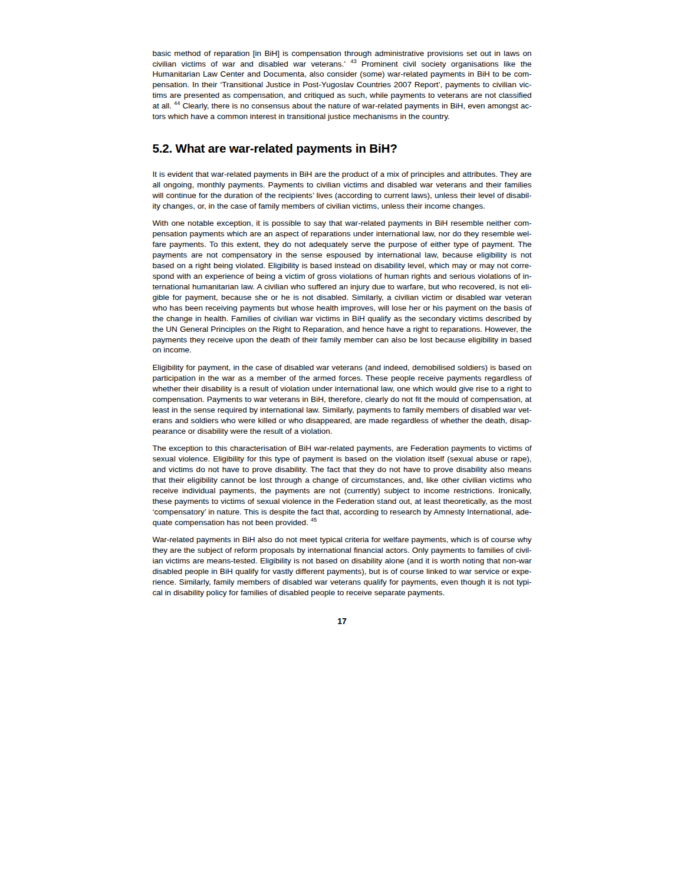basic method of reparation [in BiH] is compensation through administrative provisions set out in laws on civilian victims of war and disabled war veterans.’ 43 Prominent civil society organisations like the Humanitarian Law Center and Documenta, also consider (some) war-related payments in BiH to be compensation. In their ‘Transitional Justice in Post-Yugoslav Countries 2007 Report’, payments to civilian victims are presented as compensation, and critiqued as such, while payments to veterans are not classified at all. 44 Clearly, there is no consensus about the nature of war-related payments in BiH, even amongst actors which have a common interest in transitional justice mechanisms in the country.
5.2. What are war-related payments in BiH?
It is evident that war-related payments in BiH are the product of a mix of principles and attributes. They are all ongoing, monthly payments. Payments to civilian victims and disabled war veterans and their families will continue for the duration of the recipients’ lives (according to current laws), unless their level of disability changes, or, in the case of family members of civilian victims, unless their income changes.
With one notable exception, it is possible to say that war-related payments in BiH resemble neither compensation payments which are an aspect of reparations under international law, nor do they resemble welfare payments. To this extent, they do not adequately serve the purpose of either type of payment. The payments are not compensatory in the sense espoused by international law, because eligibility is not based on a right being violated. Eligibility is based instead on disability level, which may or may not correspond with an experience of being a victim of gross violations of human rights and serious violations of international humanitarian law. A civilian who suffered an injury due to warfare, but who recovered, is not eligible for payment, because she or he is not disabled. Similarly, a civilian victim or disabled war veteran who has been receiving payments but whose health improves, will lose her or his payment on the basis of the change in health. Families of civilian war victims in BiH qualify as the secondary victims described by the UN General Principles on the Right to Reparation, and hence have a right to reparations. However, the payments they receive upon the death of their family member can also be lost because eligibility in based on income.
Eligibility for payment, in the case of disabled war veterans (and indeed, demobilised soldiers) is based on participation in the war as a member of the armed forces. These people receive payments regardless of whether their disability is a result of violation under international law, one which would give rise to a right to compensation. Payments to war veterans in BiH, therefore, clearly do not fit the mould of compensation, at least in the sense required by international law. Similarly, payments to family members of disabled war veterans and soldiers who were killed or who disappeared, are made regardless of whether the death, disappearance or disability were the result of a violation.
The exception to this characterisation of BiH war-related payments, are Federation payments to victims of sexual violence. Eligibility for this type of payment is based on the violation itself (sexual abuse or rape), and victims do not have to prove disability. The fact that they do not have to prove disability also means that their eligibility cannot be lost through a change of circumstances, and, like other civilian victims who receive individual payments, the payments are not (currently) subject to income restrictions. Ironically, these payments to victims of sexual violence in the Federation stand out, at least theoretically, as the most ‘compensatory’ in nature. This is despite the fact that, according to research by Amnesty International, adequate compensation has not been provided. 45
War-related payments in BiH also do not meet typical criteria for welfare payments, which is of course why they are the subject of reform proposals by international financial actors. Only payments to families of civilian victims are means-tested. Eligibility is not based on disability alone (and it is worth noting that non-war disabled people in BiH qualify for vastly different payments), but is of course linked to war service or experience. Similarly, family members of disabled war veterans qualify for payments, even though it is not typical in disability policy for families of disabled people to receive separate payments.
17